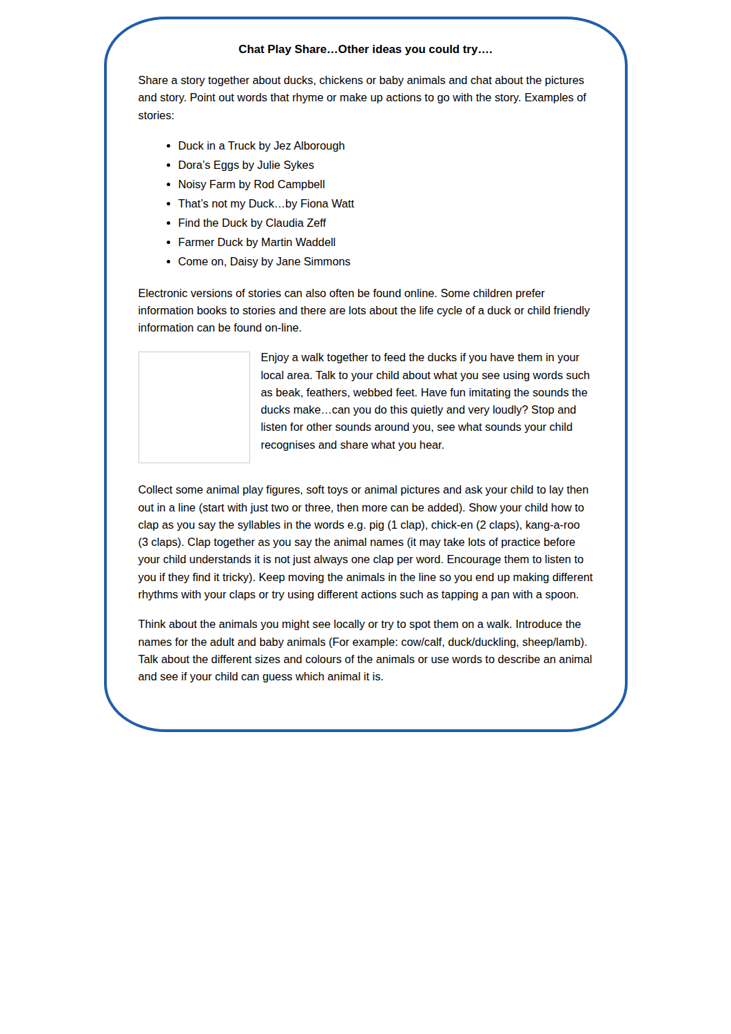Chat Play Share…Other ideas you could try….
Share a story together about ducks, chickens or baby animals and chat about the pictures and story. Point out words that rhyme or make up actions to go with the story. Examples of stories:
Duck in a Truck by Jez Alborough
Dora’s Eggs by Julie Sykes
Noisy Farm by Rod Campbell
That’s not my Duck…by Fiona Watt
Find the Duck by Claudia Zeff
Farmer Duck by Martin Waddell
Come on, Daisy by Jane Simmons
Electronic versions of stories can also often be found online. Some children prefer information books to stories and there are lots about the life cycle of a duck or child friendly information can be found on-line.
Enjoy a walk together to feed the ducks if you have them in your local area. Talk to your child about what you see using words such as beak, feathers, webbed feet. Have fun imitating the sounds the ducks make…can you do this quietly and very loudly? Stop and listen for other sounds around you, see what sounds your child recognises and share what you hear.
Collect some animal play figures, soft toys or animal pictures and ask your child to lay then out in a line (start with just two or three, then more can be added). Show your child how to clap as you say the syllables in the words e.g. pig (1 clap), chick-en (2 claps), kang-a-roo (3 claps). Clap together as you say the animal names (it may take lots of practice before your child understands it is not just always one clap per word. Encourage them to listen to you if they find it tricky). Keep moving the animals in the line so you end up making different rhythms with your claps or try using different actions such as tapping a pan with a spoon.
Think about the animals you might see locally or try to spot them on a walk. Introduce the names for the adult and baby animals (For example: cow/calf, duck/duckling, sheep/lamb). Talk about the different sizes and colours of the animals or use words to describe an animal and see if your child can guess which animal it is.